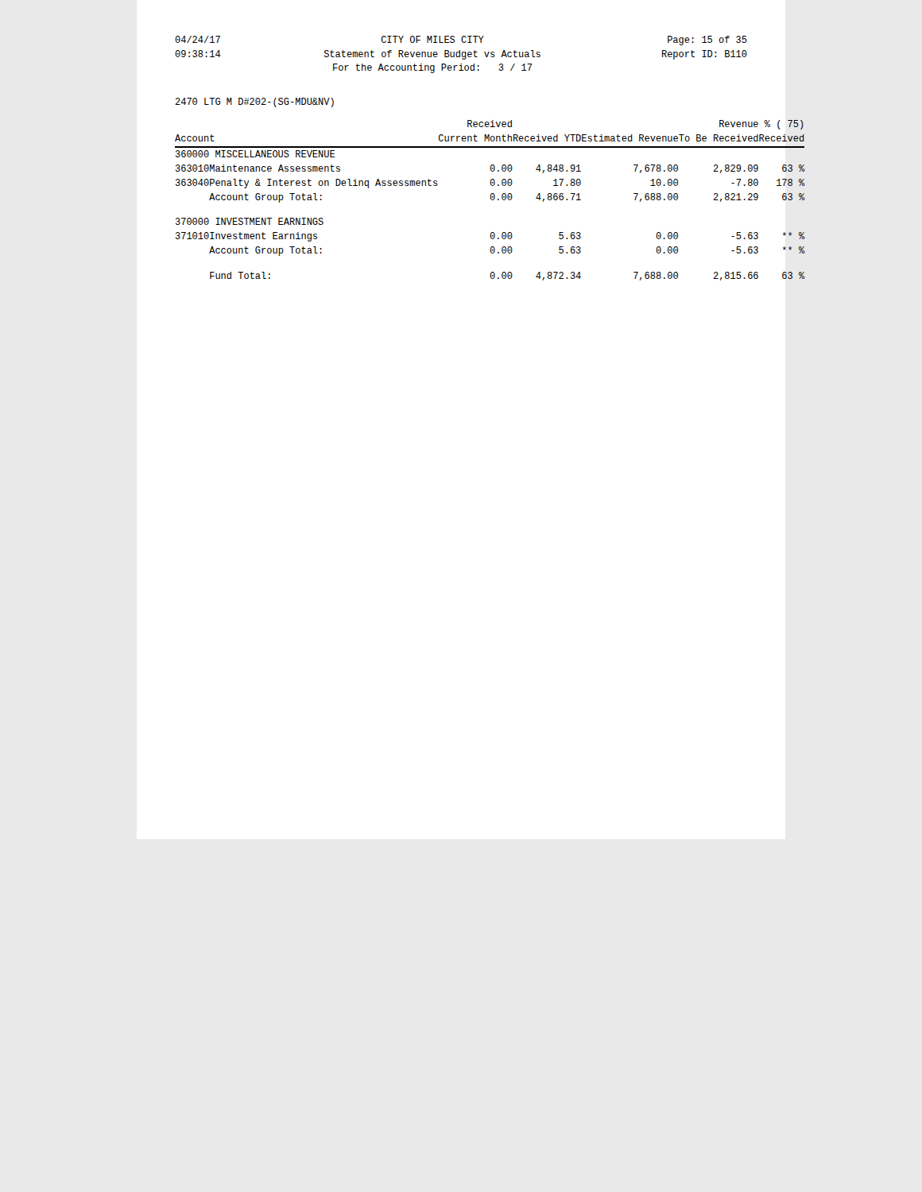| 04/24/17 | CITY OF MILES CITY | Page: 15 of 35 |
| 09:38:14 | Statement of Revenue Budget vs Actuals | Report ID: B110 |
| | For the Accounting Period: 3 / 17 | |
2470 LTG M D#202-(SG-MDU&NV)
| | | Received | | | Revenue | % ( 75) |
| --- | --- | --- | --- | --- | --- | --- |
| Account | Current Month | Received YTD | Estimated Revenue | To Be Received | Received |
| 360000 MISCELLANEOUS REVENUE | | | | | |
| 363010 | Maintenance Assessments | 0.00 | 4,848.91 | 7,678.00 | 2,829.09 | 63 % |
| 363040 | Penalty & Interest on Delinq Assessments | 0.00 | 17.80 | 10.00 | -7.80 | 178 % |
| | Account Group Total: | 0.00 | 4,866.71 | 7,688.00 | 2,821.29 | 63 % |
| 370000 INVESTMENT EARNINGS | | | | | |
| 371010 | Investment Earnings | 0.00 | 5.63 | 0.00 | -5.63 | ** % |
| | Account Group Total: | 0.00 | 5.63 | 0.00 | -5.63 | ** % |
| | Fund Total: | 0.00 | 4,872.34 | 7,688.00 | 2,815.66 | 63 % |